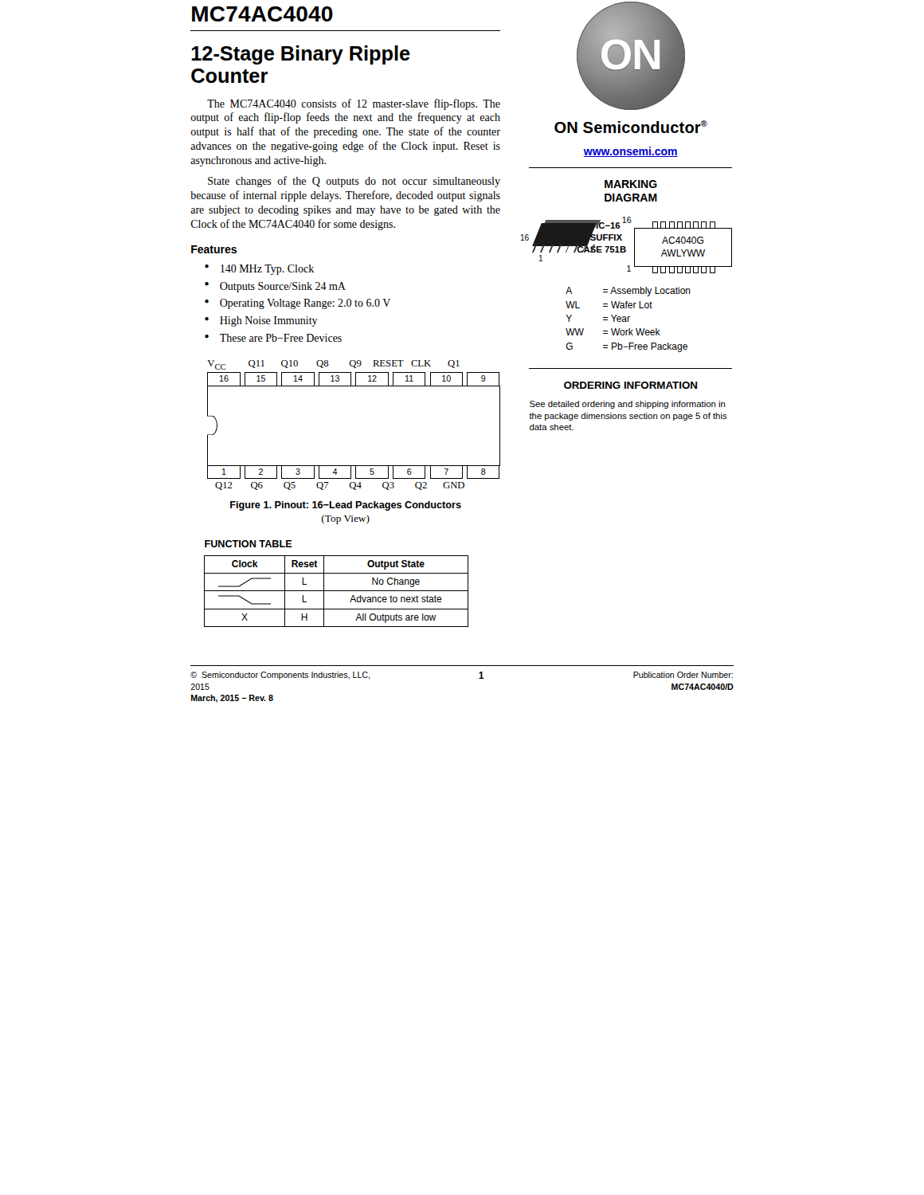MC74AC4040
12-Stage Binary Ripple
Counter
The MC74AC4040 consists of 12 master-slave flip-flops. The output of each flip-flop feeds the next and the frequency at each output is half that of the preceding one. The state of the counter advances on the negative-going edge of the Clock input. Reset is asynchronous and active-high.
State changes of the Q outputs do not occur simultaneously because of internal ripple delays. Therefore, decoded output signals are subject to decoding spikes and may have to be gated with the Clock of the MC74AC4040 for some designs.
Features
140 MHz Typ. Clock
Outputs Source/Sink 24 mA
Operating Voltage Range: 2.0 to 6.0 V
High Noise Immunity
These are Pb−Free Devices
VCC Q11 Q10 Q8 Q9 RESET CLK Q1
161514131211109
12345678
Q12 Q6 Q5 Q7 Q4 Q3 Q2 GND
Figure 1. Pinout: 16−Lead Packages Conductors
(Top View)
FUNCTION TABLE
| Clock | Reset | Output State |
| --- | --- | --- |
| | L | No Change |
| | L | Advance to next state |
| X | H | All Outputs are low |
ON
ON Semiconductor®
www.onsemi.com
MARKING
DIAGRAM
16
1
SOIC−16
D SUFFIX
CASE 751B
16
AC4040G
AWLYWW
1
| A | = Assembly Location |
| WL | = Wafer Lot |
| Y | = Year |
| WW | = Work Week |
| G | = Pb−Free Package |
ORDERING INFORMATION
See detailed ordering and shipping information in the package dimensions section on page 5 of this data sheet.
© Semiconductor Components Industries, LLC, 2015
March, 2015 − Rev. 8
1
Publication Order Number:
MC74AC4040/D